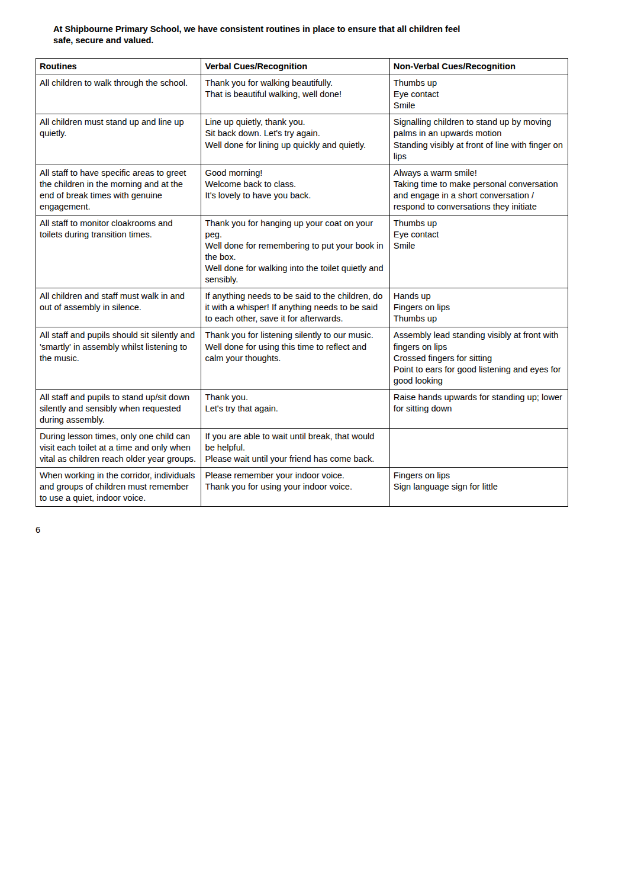At Shipbourne Primary School, we have consistent routines in place to ensure that all children feel safe, secure and valued.
| Routines | Verbal Cues/Recognition | Non-Verbal Cues/Recognition |
| --- | --- | --- |
| All children to walk through the school. | Thank you for walking beautifully. That is beautiful walking, well done! | Thumbs up Eye contact Smile |
| All children must stand up and line up quietly. | Line up quietly, thank you. Sit back down. Let's try again. Well done for lining up quickly and quietly. | Signalling children to stand up by moving palms in an upwards motion Standing visibly at front of line with finger on lips |
| All staff to have specific areas to greet the children in the morning and at the end of break times with genuine engagement. | Good morning! Welcome back to class. It's lovely to have you back. | Always a warm smile! Taking time to make personal conversation and engage in a short conversation / respond to conversations they initiate |
| All staff to monitor cloakrooms and toilets during transition times. | Thank you for hanging up your coat on your peg. Well done for remembering to put your book in the box. Well done for walking into the toilet quietly and sensibly. | Thumbs up Eye contact Smile |
| All children and staff must walk in and out of assembly in silence. | If anything needs to be said to the children, do it with a whisper! If anything needs to be said to each other, save it for afterwards. | Hands up Fingers on lips Thumbs up |
| All staff and pupils should sit silently and 'smartly' in assembly whilst listening to the music. | Thank you for listening silently to our music. Well done for using this time to reflect and calm your thoughts. | Assembly lead standing visibly at front with fingers on lips Crossed fingers for sitting Point to ears for good listening and eyes for good looking |
| All staff and pupils to stand up/sit down silently and sensibly when requested during assembly. | Thank you. Let's try that again. | Raise hands upwards for standing up; lower for sitting down |
| During lesson times, only one child can visit each toilet at a time and only when vital as children reach older year groups. | If you are able to wait until break, that would be helpful. Please wait until your friend has come back. | |
| When working in the corridor, individuals and groups of children must remember to use a quiet, indoor voice. | Please remember your indoor voice. Thank you for using your indoor voice. | Fingers on lips Sign language sign for little |
6